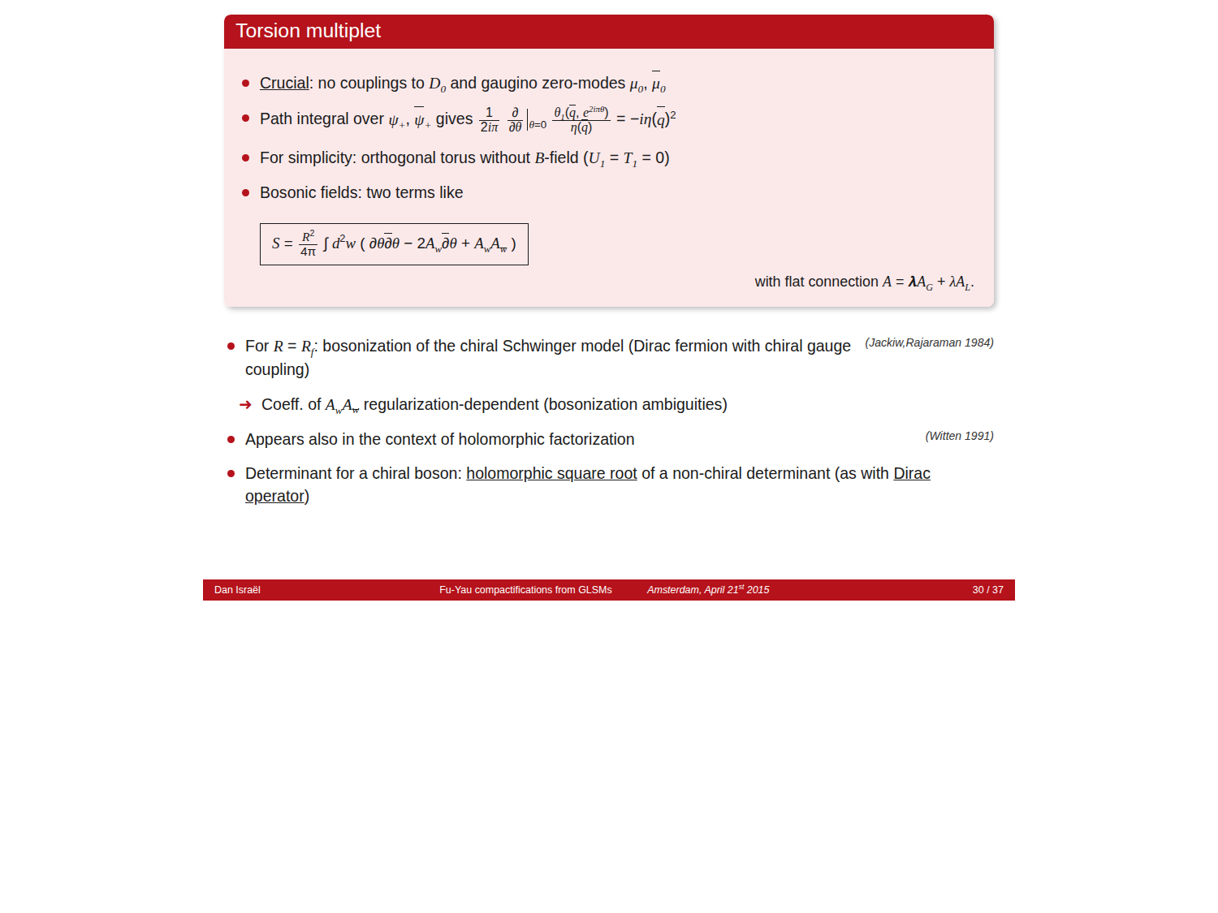Torsion multiplet
Crucial: no couplings to D0 and gaugino zero-modes μ0, μ0
Path integral over ψ+, ψ+ gives 12iπ ∂∂θθ=0 θ1(q, e2iπθ) η(q) = −iη(q)2
For simplicity: orthogonal torus without B-field (U1 = T1 = 0)
Bosonic fields: two terms like
S = R24π ∫ d2w ( ∂θ∂θ − 2Aw∂θ + Aw Aw )
with flat connection A = 𝛌AG + λAL.
(Jackiw,Rajaraman 1984) For R = Rf: bosonization of the chiral Schwinger model (Dirac fermion with chiral gauge coupling)
Coeff. of Aw Aw regularization-dependent (bosonization ambiguities)
(Witten 1991) Appears also in the context of holomorphic factorization
Determinant for a chiral boson: holomorphic square root of a non-chiral determinant (as with Dirac operator)
Dan Israël
Fu-Yau compactifications from GLSMs Amsterdam, April 21st 2015
30 / 37